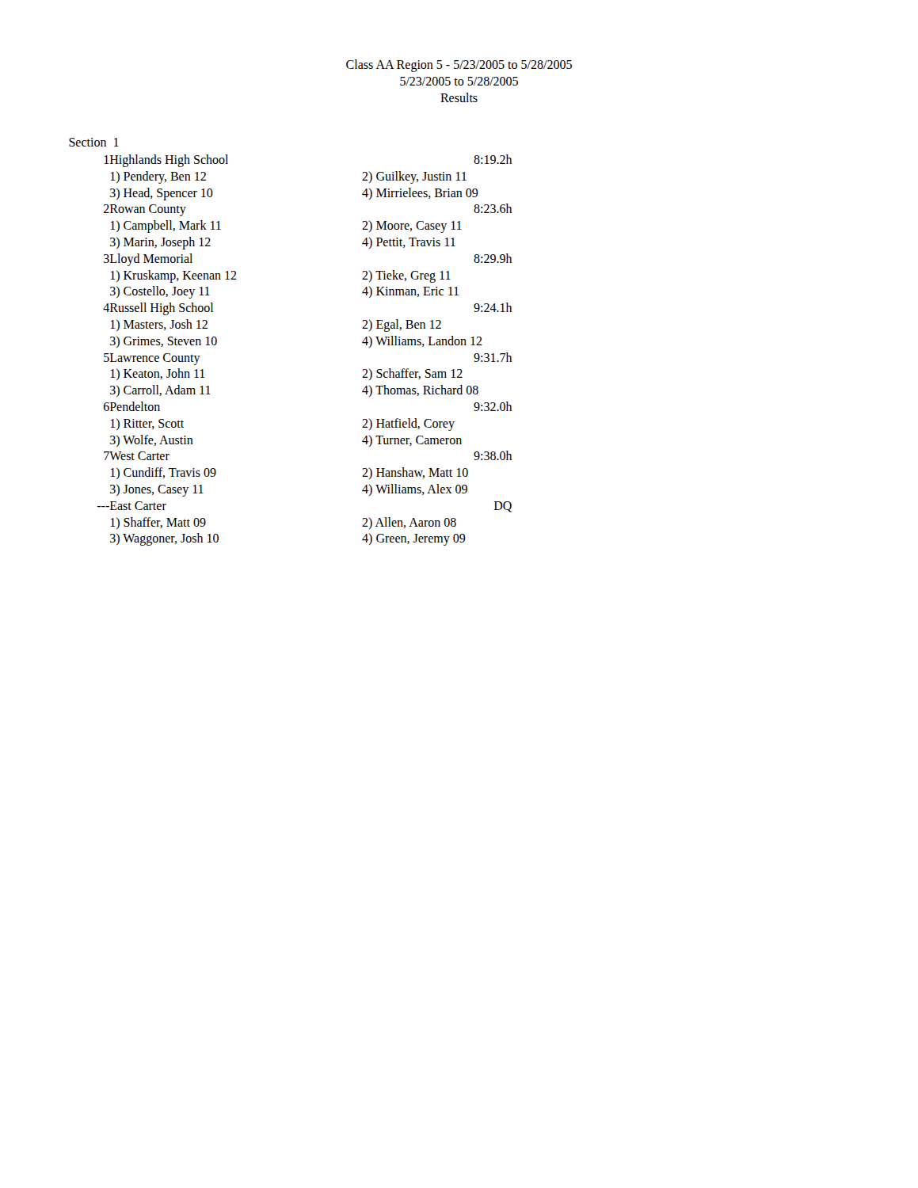Class AA Region 5 - 5/23/2005 to 5/28/2005
5/23/2005 to 5/28/2005
Results
Section 1
| 1 | Highlands High School | 8:19.2h |
| | 1) Pendery, Ben 12 | 2) Guilkey, Justin 11 |
| | 3) Head, Spencer 10 | 4) Mirrielees, Brian 09 |
| 2 | Rowan County | 8:23.6h |
| | 1) Campbell, Mark 11 | 2) Moore, Casey 11 |
| | 3) Marin, Joseph 12 | 4) Pettit, Travis 11 |
| 3 | Lloyd Memorial | 8:29.9h |
| | 1) Kruskamp, Keenan 12 | 2) Tieke, Greg 11 |
| | 3) Costello, Joey 11 | 4) Kinman, Eric 11 |
| 4 | Russell High School | 9:24.1h |
| | 1) Masters, Josh 12 | 2) Egal, Ben 12 |
| | 3) Grimes, Steven 10 | 4) Williams, Landon 12 |
| 5 | Lawrence County | 9:31.7h |
| | 1) Keaton, John 11 | 2) Schaffer, Sam 12 |
| | 3) Carroll, Adam 11 | 4) Thomas, Richard 08 |
| 6 | Pendelton | 9:32.0h |
| | 1) Ritter, Scott | 2) Hatfield, Corey |
| | 3) Wolfe, Austin | 4) Turner, Cameron |
| 7 | West Carter | 9:38.0h |
| | 1) Cundiff, Travis 09 | 2) Hanshaw, Matt 10 |
| | 3) Jones, Casey 11 | 4) Williams, Alex 09 |
| --- | East Carter | DQ |
| | 1) Shaffer, Matt 09 | 2) Allen, Aaron 08 |
| | 3) Waggoner, Josh 10 | 4) Green, Jeremy 09 |